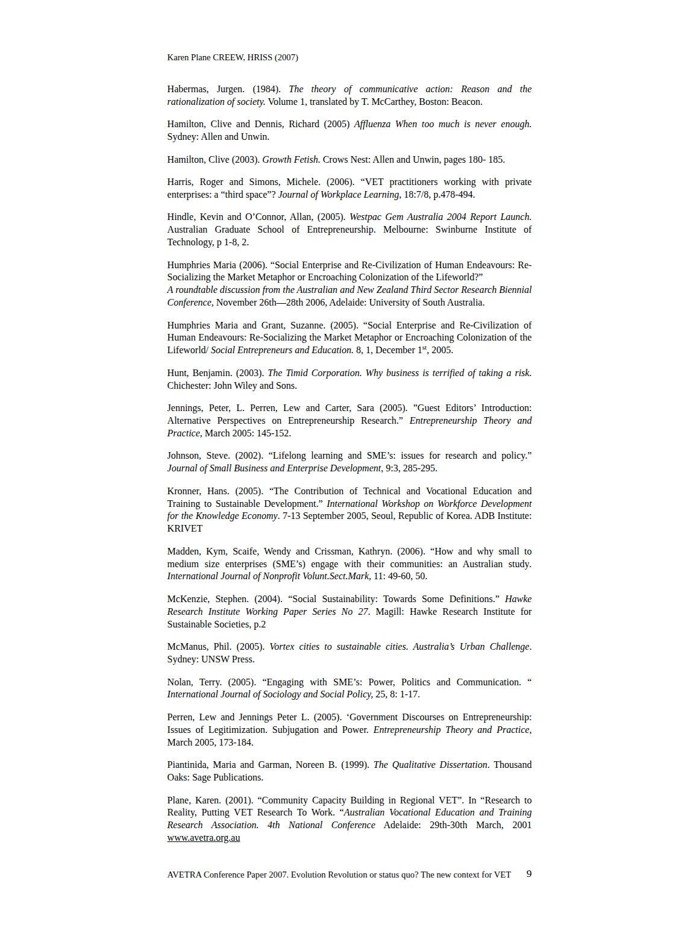Karen Plane CREEW, HRISS (2007)
Habermas, Jurgen. (1984). The theory of communicative action: Reason and the rationalization of society. Volume 1, translated by T. McCarthey, Boston: Beacon.
Hamilton, Clive and Dennis, Richard (2005) Affluenza When too much is never enough. Sydney: Allen and Unwin.
Hamilton, Clive (2003). Growth Fetish. Crows Nest: Allen and Unwin, pages 180- 185.
Harris, Roger and Simons, Michele. (2006). “VET practitioners working with private enterprises: a “third space”? Journal of Workplace Learning, 18:7/8, p.478-494.
Hindle, Kevin and O’Connor, Allan, (2005). Westpac Gem Australia 2004 Report Launch. Australian Graduate School of Entrepreneurship. Melbourne: Swinburne Institute of Technology, p 1-8, 2.
Humphries Maria (2006). “Social Enterprise and Re-Civilization of Human Endeavours: Re-Socializing the Market Metaphor or Encroaching Colonization of the Lifeworld?”
A roundtable discussion from the Australian and New Zealand Third Sector Research Biennial Conference, November 26th—28th 2006, Adelaide: University of South Australia.
Humphries Maria and Grant, Suzanne. (2005). “Social Enterprise and Re-Civilization of Human Endeavours: Re-Socializing the Market Metaphor or Encroaching Colonization of the Lifeworld/ Social Entrepreneurs and Education. 8, 1, December 1st, 2005.
Hunt, Benjamin. (2003). The Timid Corporation. Why business is terrified of taking a risk. Chichester: John Wiley and Sons.
Jennings, Peter, L. Perren, Lew and Carter, Sara (2005). ”Guest Editors’ Introduction: Alternative Perspectives on Entrepreneurship Research.” Entrepreneurship Theory and Practice, March 2005: 145-152.
Johnson, Steve. (2002). “Lifelong learning and SME’s: issues for research and policy.” Journal of Small Business and Enterprise Development, 9:3, 285-295.
Kronner, Hans. (2005). “The Contribution of Technical and Vocational Education and Training to Sustainable Development.” International Workshop on Workforce Development for the Knowledge Economy. 7-13 September 2005, Seoul, Republic of Korea. ADB Institute: KRIVET
Madden, Kym, Scaife, Wendy and Crissman, Kathryn. (2006). “How and why small to medium size enterprises (SME’s) engage with their communities: an Australian study. International Journal of Nonprofit Volunt.Sect.Mark, 11: 49-60, 50.
McKenzie, Stephen. (2004). “Social Sustainability: Towards Some Definitions.” Hawke Research Institute Working Paper Series No 27. Magill: Hawke Research Institute for Sustainable Societies, p.2
McManus, Phil. (2005). Vortex cities to sustainable cities. Australia’s Urban Challenge. Sydney: UNSW Press.
Nolan, Terry. (2005). “Engaging with SME’s: Power, Politics and Communication. “ International Journal of Sociology and Social Policy, 25, 8: 1-17.
Perren, Lew and Jennings Peter L. (2005). ‘Government Discourses on Entrepreneurship: Issues of Legitimization. Subjugation and Power. Entrepreneurship Theory and Practice, March 2005, 173-184.
Piantinida, Maria and Garman, Noreen B. (1999). The Qualitative Dissertation. Thousand Oaks: Sage Publications.
Plane, Karen. (2001). “Community Capacity Building in Regional VET”. In “Research to Reality, Putting VET Research To Work. “Australian Vocational Education and Training Research Association. 4th National Conference Adelaide: 29th-30th March, 2001 www.avetra.org.au
AVETRA Conference Paper 2007. Evolution Revolution or status quo? The new context for VET
9